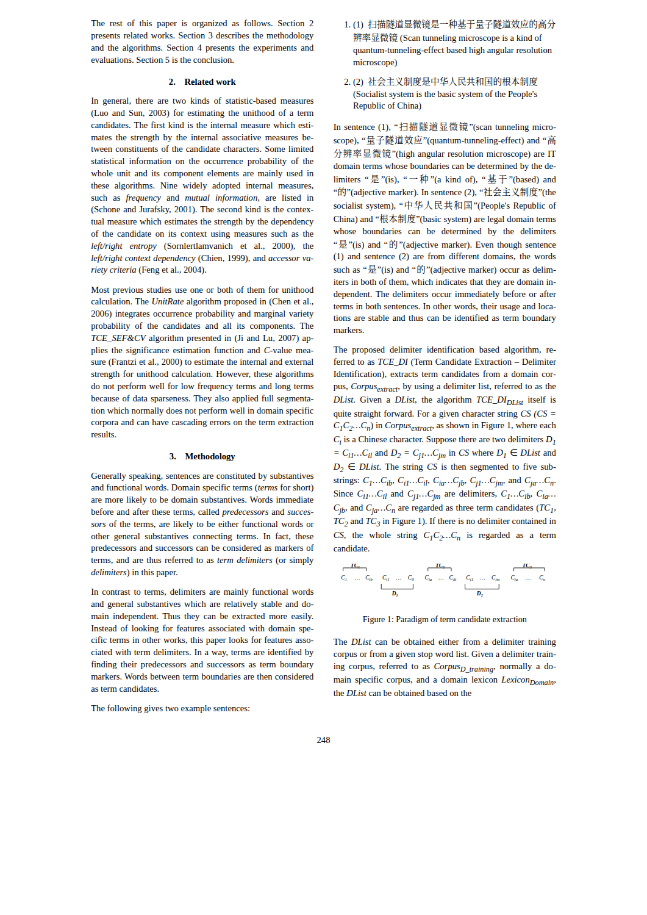The rest of this paper is organized as follows. Section 2 presents related works. Section 3 describes the methodology and the algorithms. Section 4 presents the experiments and evaluations. Section 5 is the conclusion.
2. Related work
In general, there are two kinds of statistic-based measures (Luo and Sun, 2003) for estimating the unithood of a term candidates. The first kind is the internal measure which estimates the strength by the internal associative measures between constituents of the candidate characters. Some limited statistical information on the occurrence probability of the whole unit and its component elements are mainly used in these algorithms. Nine widely adopted internal measures, such as frequency and mutual information, are listed in (Schone and Jurafsky, 2001). The second kind is the contextual measure which estimates the strength by the dependency of the candidate on its context using measures such as the left/right entropy (Sornlertlamvanich et al., 2000), the left/right context dependency (Chien, 1999), and accessor variety criteria (Feng et al., 2004).
Most previous studies use one or both of them for unithood calculation. The UnitRate algorithm proposed in (Chen et al., 2006) integrates occurrence probability and marginal variety probability of the candidates and all its components. The TCE_SEF&CV algorithm presented in (Ji and Lu, 2007) applies the significance estimation function and C-value measure (Frantzi et al., 2000) to estimate the internal and external strength for unithood calculation. However, these algorithms do not perform well for low frequency terms and long terms because of data sparseness. They also applied full segmentation which normally does not perform well in domain specific corpora and can have cascading errors on the term extraction results.
3. Methodology
Generally speaking, sentences are constituted by substantives and functional words. Domain specific terms (terms for short) are more likely to be domain substantives. Words immediate before and after these terms, called predecessors and successors of the terms, are likely to be either functional words or other general substantives connecting terms. In fact, these predecessors and successors can be considered as markers of terms, and are thus referred to as term delimiters (or simply delimiters) in this paper.
In contrast to terms, delimiters are mainly functional words and general substantives which are relatively stable and domain independent. Thus they can be extracted more easily. Instead of looking for features associated with domain specific terms in other works, this paper looks for features associated with term delimiters. In a way, terms are identified by finding their predecessors and successors as term boundary markers. Words between term boundaries are then considered as term candidates.
The following gives two example sentences:
(1) 扫描隧道显微镜是一种基于量子隧道效应的高分辨率显微镜 (Scan tunneling microscope is a kind of quantum-tunneling-effect based high angular resolution microscope)
(2) 社会主义制度是中华人民共和国的根本制度 (Socialist system is the basic system of the People's Republic of China)
In sentence (1), “扫描隧道显微镜”(scan tunneling microscope), “量子隧道效应”(quantum-tunneling-effect) and “高分辨率显微镜”(high angular resolution microscope) are IT domain terms whose boundaries can be determined by the delimiters “是”(is), “一种”(a kind of), “基于”(based) and “的”(adjective marker). In sentence (2), “社会主义制度”(the socialist system), “中华人民共和国”(People's Republic of China) and “根本制度”(basic system) are legal domain terms whose boundaries can be determined by the delimiters “是”(is) and “的”(adjective marker). Even though sentence (1) and sentence (2) are from different domains, the words such as “是”(is) and “的”(adjective marker) occur as delimiters in both of them, which indicates that they are domain independent. The delimiters occur immediately before or after terms in both sentences. In other words, their usage and locations are stable and thus can be identified as term boundary markers.
The proposed delimiter identification based algorithm, referred to as TCE_DI (Term Candidate Extraction – Delimiter Identification), extracts term candidates from a domain corpus, Corpusextract, by using a delimiter list, referred to as the DList. Given a DList, the algorithm TCE_DIDList itself is quite straight forward. For a given character string CS (CS = C1C2…Cn) in Corpusextract, as shown in Figure 1, where each Ci is a Chinese character. Suppose there are two delimiters D1 = Ci1…Cil and D2 = Cj1…Cjm in CS where D1 ∈ DList and D2 ∈ DList. The string CS is then segmented to five substrings: C1…Cib, Ci1…Cil, Cia…Cjb, Cj1…Cjm, and Cja…Cn. Since Ci1…Cil and Cj1…Cjm are delimiters, C1…Cib, Cia…Cjb, and Cja…Cn are regarded as three term candidates (TC1, TC2 and TC3 in Figure 1). If there is no delimiter contained in CS, the whole string C1C2…Cn is regarded as a term candidate.
TC₁ TC₂ TC₃ C₁ … Cib Ci1 … Cil Cia … Cjb Cj1 … Cjm Cja … Cn D₁ D₂
Figure 1: Paradigm of term candidate extraction
The DList can be obtained either from a delimiter training corpus or from a given stop word list. Given a delimiter training corpus, referred to as CorpusD_training, normally a domain specific corpus, and a domain lexicon LexiconDomain, the DList can be obtained based on the
248